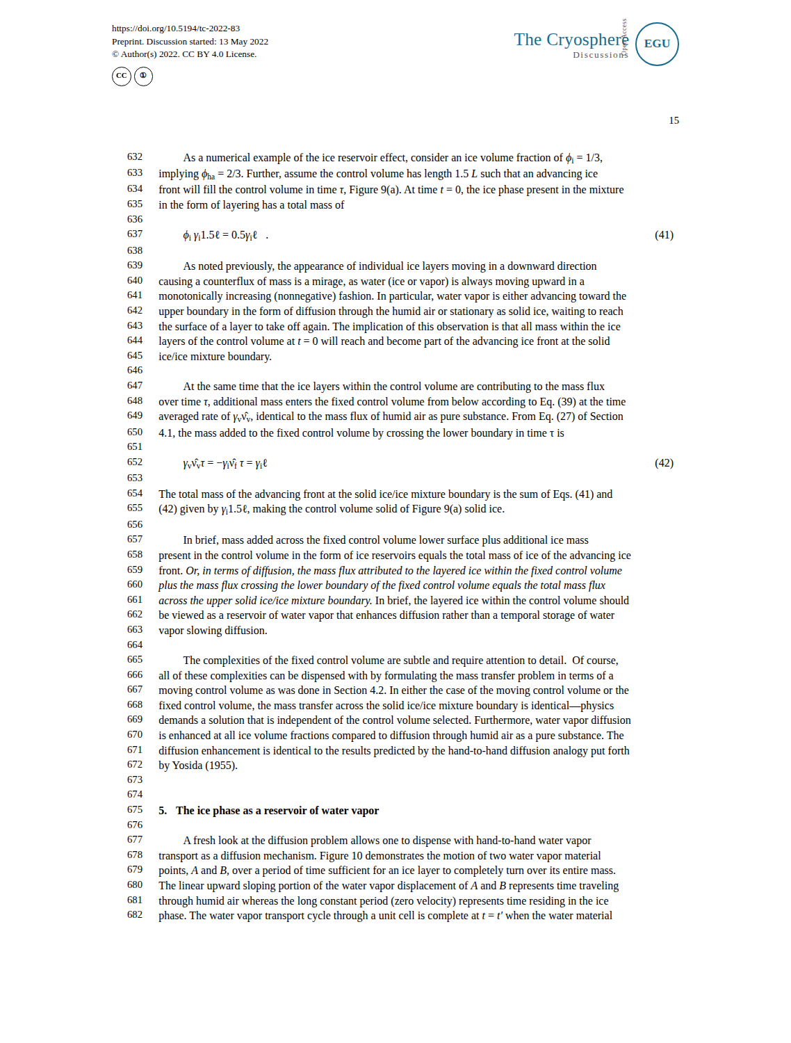https://doi.org/10.5194/tc-2022-83
Preprint. Discussion started: 13 May 2022
© Author(s) 2022. CC BY 4.0 License.
CC
①
The Cryosphere
Discussions
EGU
Open Access
15
As a numerical example of the ice reservoir effect, consider an ice volume fraction of ϕi = 1/3,
implying ϕha = 2/3. Further, assume the control volume has length 1.5 L such that an advancing ice
front will fill the control volume in time τ, Figure 9(a). At time t = 0, the ice phase present in the mixture
in the form of layering has a total mass of
ϕi γi1.5ℓ = 0.5γiℓ .(41)
As noted previously, the appearance of individual ice layers moving in a downward direction
causing a counterflux of mass is a mirage, as water (ice or vapor) is always moving upward in a
monotonically increasing (nonnegative) fashion. In particular, water vapor is either advancing toward the
upper boundary in the form of diffusion through the humid air or stationary as solid ice, waiting to reach
the surface of a layer to take off again. The implication of this observation is that all mass within the ice
layers of the control volume at t = 0 will reach and become part of the advancing ice front at the solid
ice/ice mixture boundary.
At the same time that the ice layers within the control volume are contributing to the mass flux
over time τ, additional mass enters the fixed control volume from below according to Eq. (39) at the time
averaged rate of γvν̂v, identical to the mass flux of humid air as pure substance. From Eq. (27) of Section
4.1, the mass added to the fixed control volume by crossing the lower boundary in time τ is
γvν̂vτ = −γiν̂f τ = γiℓ(42)
The total mass of the advancing front at the solid ice/ice mixture boundary is the sum of Eqs. (41) and
(42) given by γi1.5ℓ, making the control volume solid of Figure 9(a) solid ice.
In brief, mass added across the fixed control volume lower surface plus additional ice mass
present in the control volume in the form of ice reservoirs equals the total mass of ice of the advancing ice
front. Or, in terms of diffusion, the mass flux attributed to the layered ice within the fixed control volume
plus the mass flux crossing the lower boundary of the fixed control volume equals the total mass flux
across the upper solid ice/ice mixture boundary. In brief, the layered ice within the control volume should
be viewed as a reservoir of water vapor that enhances diffusion rather than a temporal storage of water
vapor slowing diffusion.
The complexities of the fixed control volume are subtle and require attention to detail. Of course,
all of these complexities can be dispensed with by formulating the mass transfer problem in terms of a
moving control volume as was done in Section 4.2. In either the case of the moving control volume or the
fixed control volume, the mass transfer across the solid ice/ice mixture boundary is identical—physics
demands a solution that is independent of the control volume selected. Furthermore, water vapor diffusion
is enhanced at all ice volume fractions compared to diffusion through humid air as a pure substance. The
diffusion enhancement is identical to the results predicted by the hand-to-hand diffusion analogy put forth
by Yosida (1955).
5. The ice phase as a reservoir of water vapor
A fresh look at the diffusion problem allows one to dispense with hand-to-hand water vapor
transport as a diffusion mechanism. Figure 10 demonstrates the motion of two water vapor material
points, A and B, over a period of time sufficient for an ice layer to completely turn over its entire mass.
The linear upward sloping portion of the water vapor displacement of A and B represents time traveling
through humid air whereas the long constant period (zero velocity) represents time residing in the ice
phase. The water vapor transport cycle through a unit cell is complete at t = t′ when the water material